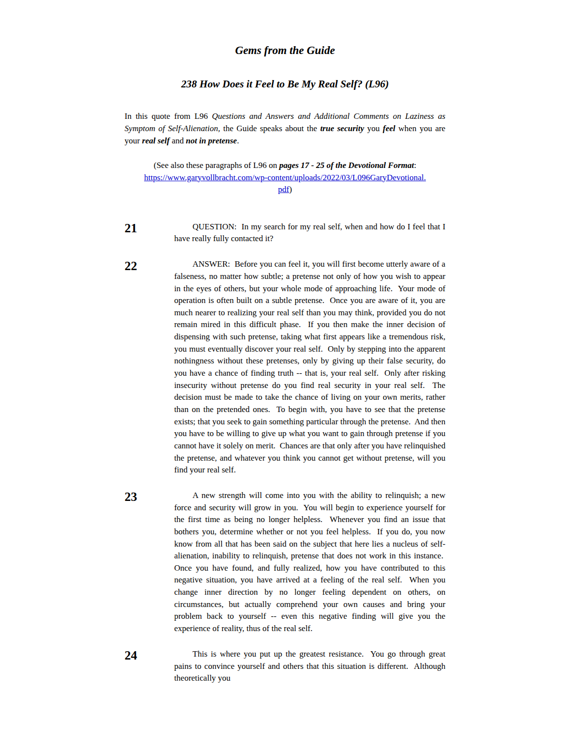Gems from the Guide
238 How Does it Feel to Be My Real Self? (L96)
In this quote from L96 Questions and Answers and Additional Comments on Laziness as Symptom of Self-Alienation, the Guide speaks about the true security you feel when you are your real self and not in pretense.
(See also these paragraphs of L96 on pages 17 - 25 of the Devotional Format:
https://www.garyvollbracht.com/wp-content/uploads/2022/03/L096GaryDevotional.pdf)
21
QUESTION: In my search for my real self, when and how do I feel that I have really fully contacted it?
22
ANSWER: Before you can feel it, you will first become utterly aware of a falseness, no matter how subtle; a pretense not only of how you wish to appear in the eyes of others, but your whole mode of approaching life. Your mode of operation is often built on a subtle pretense. Once you are aware of it, you are much nearer to realizing your real self than you may think, provided you do not remain mired in this difficult phase. If you then make the inner decision of dispensing with such pretense, taking what first appears like a tremendous risk, you must eventually discover your real self. Only by stepping into the apparent nothingness without these pretenses, only by giving up their false security, do you have a chance of finding truth -- that is, your real self. Only after risking insecurity without pretense do you find real security in your real self. The decision must be made to take the chance of living on your own merits, rather than on the pretended ones. To begin with, you have to see that the pretense exists; that you seek to gain something particular through the pretense. And then you have to be willing to give up what you want to gain through pretense if you cannot have it solely on merit. Chances are that only after you have relinquished the pretense, and whatever you think you cannot get without pretense, will you find your real self.
23
A new strength will come into you with the ability to relinquish; a new force and security will grow in you. You will begin to experience yourself for the first time as being no longer helpless. Whenever you find an issue that bothers you, determine whether or not you feel helpless. If you do, you now know from all that has been said on the subject that here lies a nucleus of self-alienation, inability to relinquish, pretense that does not work in this instance. Once you have found, and fully realized, how you have contributed to this negative situation, you have arrived at a feeling of the real self. When you change inner direction by no longer feeling dependent on others, on circumstances, but actually comprehend your own causes and bring your problem back to yourself -- even this negative finding will give you the experience of reality, thus of the real self.
24
This is where you put up the greatest resistance. You go through great pains to convince yourself and others that this situation is different. Although theoretically you